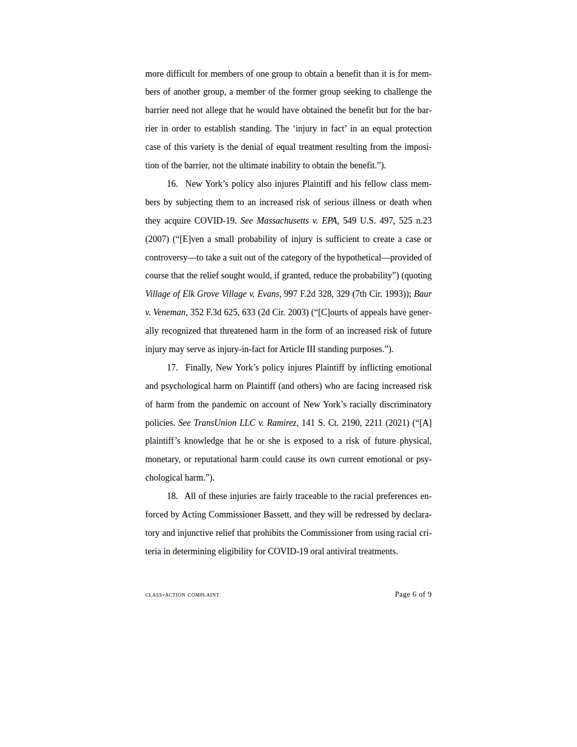more difficult for members of one group to obtain a benefit than it is for members of another group, a member of the former group seeking to challenge the barrier need not allege that he would have obtained the benefit but for the barrier in order to establish standing. The ‘injury in fact’ in an equal protection case of this variety is the denial of equal treatment resulting from the imposition of the barrier, not the ultimate inability to obtain the benefit.”).
16. New York’s policy also injures Plaintiff and his fellow class members by subjecting them to an increased risk of serious illness or death when they acquire COVID-19. See Massachusetts v. EPA, 549 U.S. 497, 525 n.23 (2007) (“[E]ven a small probability of injury is sufficient to create a case or controversy—to take a suit out of the category of the hypothetical—provided of course that the relief sought would, if granted, reduce the probability”) (quoting Village of Elk Grove Village v. Evans, 997 F.2d 328, 329 (7th Cir. 1993)); Baur v. Veneman, 352 F.3d 625, 633 (2d Cir. 2003) (“[C]ourts of appeals have generally recognized that threatened harm in the form of an increased risk of future injury may serve as injury-in-fact for Article III standing purposes.”).
17. Finally, New York’s policy injures Plaintiff by inflicting emotional and psychological harm on Plaintiff (and others) who are facing increased risk of harm from the pandemic on account of New York’s racially discriminatory policies. See TransUnion LLC v. Ramirez, 141 S. Ct. 2190, 2211 (2021) (“[A] plaintiff’s knowledge that he or she is exposed to a risk of future physical, monetary, or reputational harm could cause its own current emotional or psychological harm.”).
18. All of these injuries are fairly traceable to the racial preferences enforced by Acting Commissioner Bassett, and they will be redressed by declaratory and injunctive relief that prohibits the Commissioner from using racial criteria in determining eligibility for COVID-19 oral antiviral treatments.
Class-Action Complaint Page 6 of 9